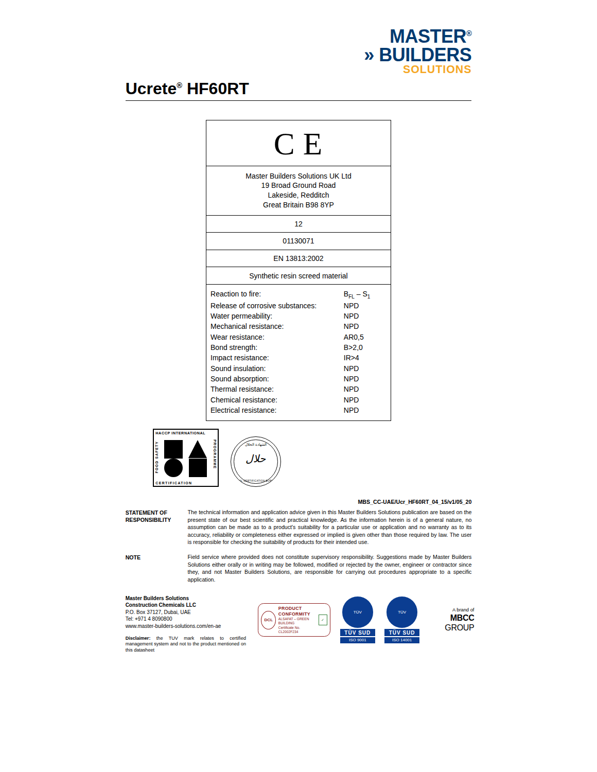MASTER® » BUILDERS SOLUTIONS
Ucrete® HF60RT
| C E |
| Master Builders Solutions UK Ltd 19 Broad Ground Road Lakeside, Redditch Great Britain B98 8YP |
| 12 |
| 01130071 |
| EN 13813:2002 |
| Synthetic resin screed material |
| Reaction to fire: B FL – S 1 Release of corrosive substances: NPD Water permeability: NPD Mechanical resistance: NPD Wear resistance: AR0,5 Bond strength: B>2,0 Impact resistance: IR>4 Sound insulation: NPD Sound absorption: NPD Thermal resistance: NPD Chemical resistance: NPD Electrical resistance: NPD |
HACCP INTERNATIONAL
FOOD SAFETY
PROGRAMME
CERTIFICATION
الشهادة الحلال
حلال
HALAL CERTIFICATION EUROPE
MBS_CC-UAE/Ucr_HF60RT_04_15/v1/05_20
STATEMENT OF
RESPONSIBILITY
The technical information and application advice given in this Master Builders Solutions publication are based on the present state of our best scientific and practical knowledge. As the information herein is of a general nature, no assumption can be made as to a product's suitability for a particular use or application and no warranty as to its accuracy, reliability or completeness either expressed or implied is given other than those required by law. The user is responsible for checking the suitability of products for their intended use.
NOTE
Field service where provided does not constitute supervisory responsibility. Suggestions made by Master Builders Solutions either orally or in writing may be followed, modified or rejected by the owner, engineer or contractor since they, and not Master Builders Solutions, are responsible for carrying out procedures appropriate to a specific application.
Master Builders Solutions
Construction Chemicals LLC
P.O. Box 37127, Dubai, UAE
Tel: +971 4 8090800
www.master-builders-solutions.com/en-ae
Disclaimer: the TUV mark relates to certified management system and not to the product mentioned on this datasheet
DCL
PRODUCT
CONFORMITY
ALSAFAT – GREEN BUILDING
Certificate No. CL2002F234
✓
TÜV
TÜV SUD
ISO 9001
TÜV
TÜV SUD
ISO 14001
A brand of
MBCC GROUP